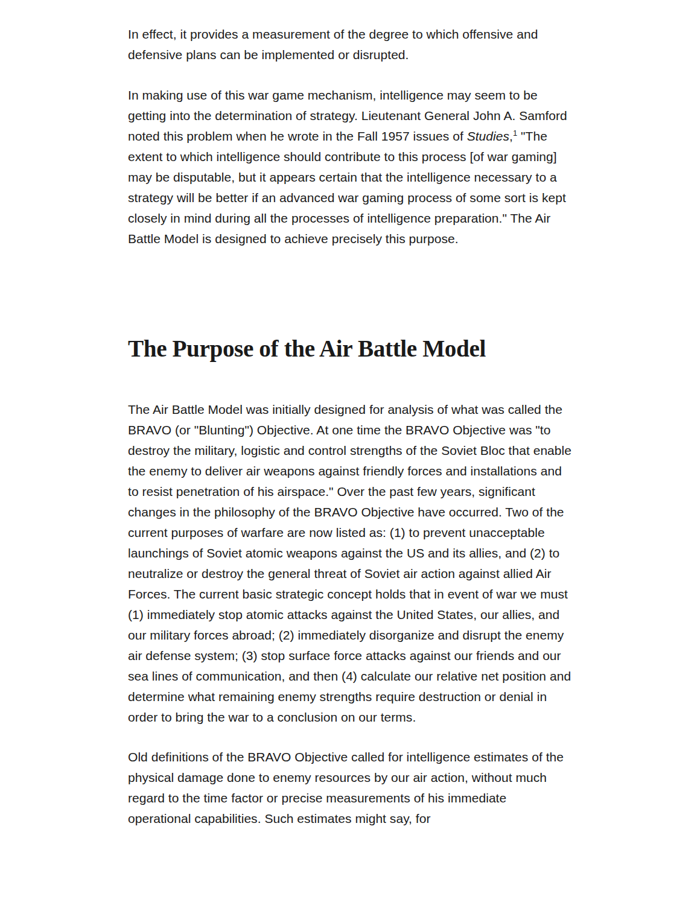In effect, it provides a measurement of the degree to which offensive and defensive plans can be implemented or disrupted.
In making use of this war game mechanism, intelligence may seem to be getting into the determination of strategy. Lieutenant General John A. Samford noted this problem when he wrote in the Fall 1957 issues of Studies,1 "The extent to which intelligence should contribute to this process [of war gaming] may be disputable, but it appears certain that the intelligence necessary to a strategy will be better if an advanced war gaming process of some sort is kept closely in mind during all the processes of intelligence preparation." The Air Battle Model is designed to achieve precisely this purpose.
The Purpose of the Air Battle Model
The Air Battle Model was initially designed for analysis of what was called the BRAVO (or "Blunting") Objective. At one time the BRAVO Objective was "to destroy the military, logistic and control strengths of the Soviet Bloc that enable the enemy to deliver air weapons against friendly forces and installations and to resist penetration of his airspace." Over the past few years, significant changes in the philosophy of the BRAVO Objective have occurred. Two of the current purposes of warfare are now listed as: (1) to prevent unacceptable launchings of Soviet atomic weapons against the US and its allies, and (2) to neutralize or destroy the general threat of Soviet air action against allied Air Forces. The current basic strategic concept holds that in event of war we must (1) immediately stop atomic attacks against the United States, our allies, and our military forces abroad; (2) immediately disorganize and disrupt the enemy air defense system; (3) stop surface force attacks against our friends and our sea lines of communication, and then (4) calculate our relative net position and determine what remaining enemy strengths require destruction or denial in order to bring the war to a conclusion on our terms.
Old definitions of the BRAVO Objective called for intelligence estimates of the physical damage done to enemy resources by our air action, without much regard to the time factor or precise measurements of his immediate operational capabilities. Such estimates might say, for